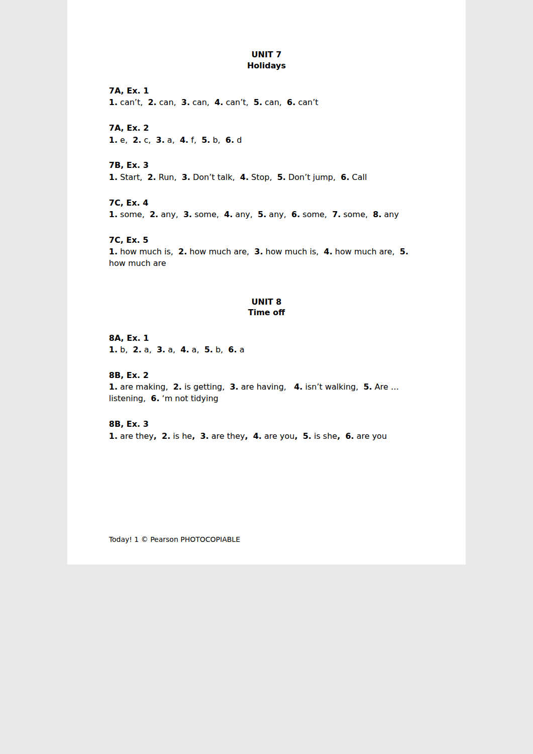UNIT 7Holidays
7A, Ex. 1
1. can’t, 2. can, 3. can, 4. can’t, 5. can, 6. can’t
7A, Ex. 2
1. e, 2. c, 3. a, 4. f, 5. b, 6. d
7B, Ex. 3
1. Start, 2. Run, 3. Don’t talk, 4. Stop, 5. Don’t jump, 6. Call
7C, Ex. 4
1. some, 2. any, 3. some, 4. any, 5. any, 6. some, 7. some, 8. any
7C, Ex. 5
1. how much is, 2. how much are, 3. how much is, 4. how much are, 5. how much are
UNIT 8Time off
8A, Ex. 1
1. b, 2. a, 3. a, 4. a, 5. b, 6. a
8B, Ex. 2
1. are making, 2. is getting, 3. are having, 4. isn’t walking, 5. Are … listening, 6. ‘m not tidying
8B, Ex. 3
1. are they, 2. is he, 3. are they, 4. are you, 5. is she, 6. are you
Today! 1 © Pearson PHOTOCOPIABLE